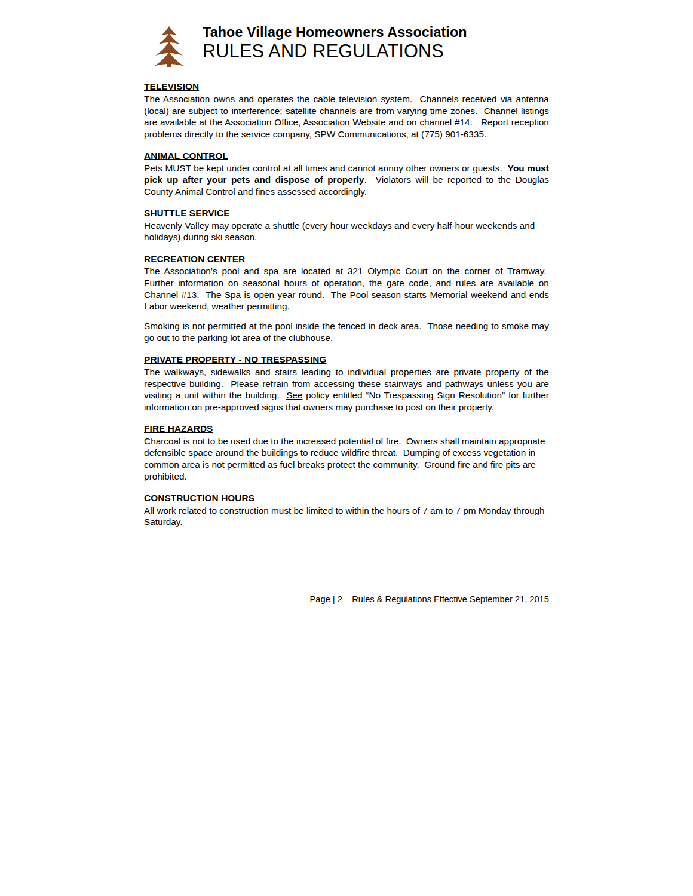Tahoe Village Homeowners Association
RULES AND REGULATIONS
TELEVISION
The Association owns and operates the cable television system. Channels received via antenna (local) are subject to interference; satellite channels are from varying time zones. Channel listings are available at the Association Office, Association Website and on channel #14. Report reception problems directly to the service company, SPW Communications, at (775) 901-6335.
ANIMAL CONTROL
Pets MUST be kept under control at all times and cannot annoy other owners or guests. You must pick up after your pets and dispose of properly. Violators will be reported to the Douglas County Animal Control and fines assessed accordingly.
SHUTTLE SERVICE
Heavenly Valley may operate a shuttle (every hour weekdays and every half-hour weekends and holidays) during ski season.
RECREATION CENTER
The Association’s pool and spa are located at 321 Olympic Court on the corner of Tramway. Further information on seasonal hours of operation, the gate code, and rules are available on Channel #13. The Spa is open year round. The Pool season starts Memorial weekend and ends Labor weekend, weather permitting.
Smoking is not permitted at the pool inside the fenced in deck area. Those needing to smoke may go out to the parking lot area of the clubhouse.
PRIVATE PROPERTY - NO TRESPASSING
The walkways, sidewalks and stairs leading to individual properties are private property of the respective building. Please refrain from accessing these stairways and pathways unless you are visiting a unit within the building. See policy entitled “No Trespassing Sign Resolution” for further information on pre-approved signs that owners may purchase to post on their property.
FIRE HAZARDS
Charcoal is not to be used due to the increased potential of fire. Owners shall maintain appropriate defensible space around the buildings to reduce wildfire threat. Dumping of excess vegetation in common area is not permitted as fuel breaks protect the community. Ground fire and fire pits are prohibited.
CONSTRUCTION HOURS
All work related to construction must be limited to within the hours of 7 am to 7 pm Monday through Saturday.
Page | 2 – Rules & Regulations Effective September 21, 2015